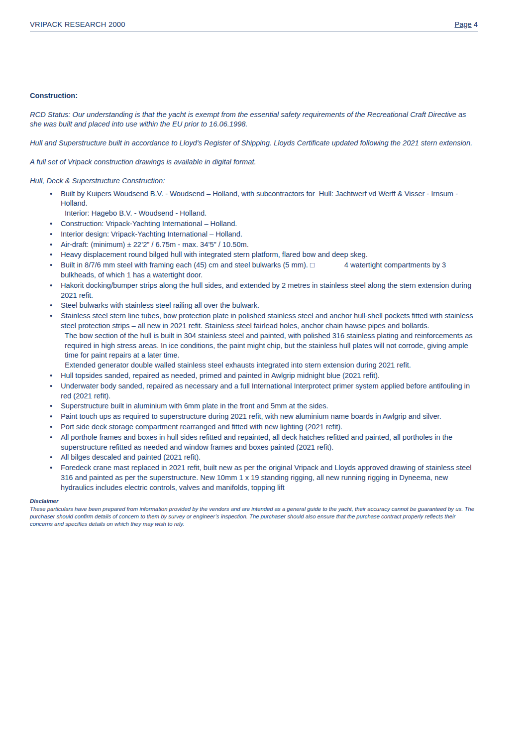VRIPACK RESEARCH 2000 Page 4
Construction:
RCD Status: Our understanding is that the yacht is exempt from the essential safety requirements of the Recreational Craft Directive as she was built and placed into use within the EU prior to 16.06.1998.
Hull and Superstructure built in accordance to Lloyd's Register of Shipping. Lloyds Certificate updated following the 2021 stern extension.
A full set of Vripack construction drawings is available in digital format.
Hull, Deck & Superstructure Construction:
Built by Kuipers Woudsend B.V. - Woudsend – Holland, with subcontractors for Hull: Jachtwerf vd Werff & Visser - Irnsum - Holland. Interior: Hagebo B.V. - Woudsend - Holland.
Construction: Vripack-Yachting International – Holland.
Interior design: Vripack-Yachting International – Holland.
Air-draft: (minimum) ± 22’2” / 6.75m - max. 34’5” / 10.50m.
Heavy displacement round bilged hull with integrated stern platform, flared bow and deep skeg.
Built in 8/7/6 mm steel with framing each (45) cm and steel bulwarks (5 mm). □ 4 watertight compartments by 3 bulkheads, of which 1 has a watertight door.
Hakorit docking/bumper strips along the hull sides, and extended by 2 metres in stainless steel along the stern extension during 2021 refit.
Steel bulwarks with stainless steel railing all over the bulwark.
Stainless steel stern line tubes, bow protection plate in polished stainless steel and anchor hull-shell pockets fitted with stainless steel protection strips – all new in 2021 refit. Stainless steel fairlead holes, anchor chain hawse pipes and bollards. The bow section of the hull is built in 304 stainless steel and painted, with polished 316 stainless plating and reinforcements as required in high stress areas. In ice conditions, the paint might chip, but the stainless hull plates will not corrode, giving ample time for paint repairs at a later time. Extended generator double walled stainless steel exhausts integrated into stern extension during 2021 refit.
Hull topsides sanded, repaired as needed, primed and painted in Awlgrip midnight blue (2021 refit).
Underwater body sanded, repaired as necessary and a full International Interprotect primer system applied before antifouling in red (2021 refit).
Superstructure built in aluminium with 6mm plate in the front and 5mm at the sides.
Paint touch ups as required to superstructure during 2021 refit, with new aluminium name boards in Awlgrip and silver.
Port side deck storage compartment rearranged and fitted with new lighting (2021 refit).
All porthole frames and boxes in hull sides refitted and repainted, all deck hatches refitted and painted, all portholes in the superstructure refitted as needed and window frames and boxes painted (2021 refit).
All bilges descaled and painted (2021 refit).
Foredeck crane mast replaced in 2021 refit, built new as per the original Vripack and Lloyds approved drawing of stainless steel 316 and painted as per the superstructure. New 10mm 1 x 19 standing rigging, all new running rigging in Dyneema, new hydraulics includes electric controls, valves and manifolds, topping lift
Disclaimer These particulars have been prepared from information provided by the vendors and are intended as a general guide to the yacht, their accuracy cannot be guaranteed by us. The purchaser should confirm details of concern to them by survey or engineer’s inspection. The purchaser should also ensure that the purchase contract properly reflects their concerns and specifies details on which they may wish to rely.